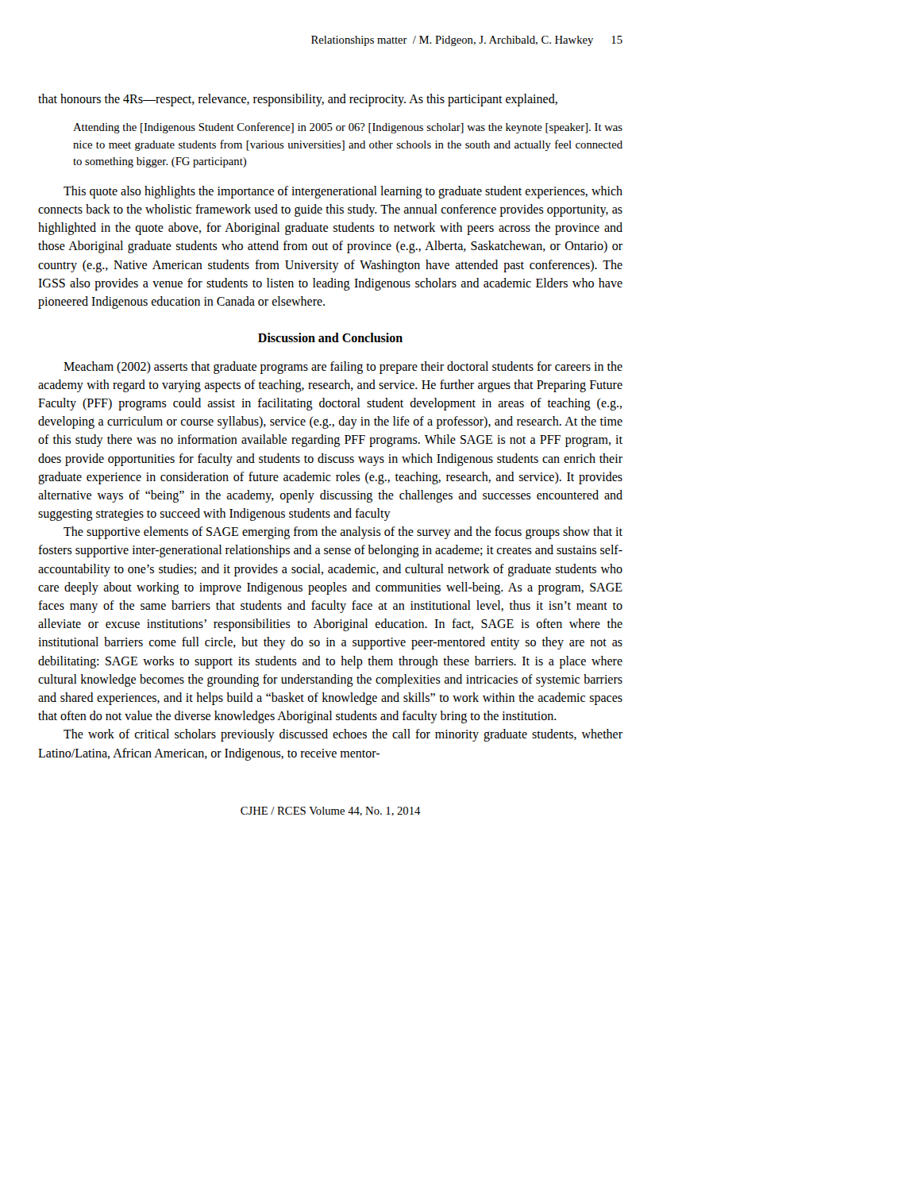Relationships matter / M. Pidgeon, J. Archibald, C. Hawkey15
that honours the 4Rs—respect, relevance, responsibility, and reciprocity. As this participant explained,
Attending the [Indigenous Student Conference] in 2005 or 06? [Indigenous scholar] was the keynote [speaker]. It was nice to meet graduate students from [various universities] and other schools in the south and actually feel connected to something bigger. (FG participant)
This quote also highlights the importance of intergenerational learning to graduate student experiences, which connects back to the wholistic framework used to guide this study. The annual conference provides opportunity, as highlighted in the quote above, for Aboriginal graduate students to network with peers across the province and those Aboriginal graduate students who attend from out of province (e.g., Alberta, Saskatchewan, or Ontario) or country (e.g., Native American students from University of Washington have attended past conferences). The IGSS also provides a venue for students to listen to leading Indigenous scholars and academic Elders who have pioneered Indigenous education in Canada or elsewhere.
Discussion and Conclusion
Meacham (2002) asserts that graduate programs are failing to prepare their doctoral students for careers in the academy with regard to varying aspects of teaching, research, and service. He further argues that Preparing Future Faculty (PFF) programs could assist in facilitating doctoral student development in areas of teaching (e.g., developing a curriculum or course syllabus), service (e.g., day in the life of a professor), and research. At the time of this study there was no information available regarding PFF programs. While SAGE is not a PFF program, it does provide opportunities for faculty and students to discuss ways in which Indigenous students can enrich their graduate experience in consideration of future academic roles (e.g., teaching, research, and service). It provides alternative ways of “being” in the academy, openly discussing the challenges and successes encountered and suggesting strategies to succeed with Indigenous students and faculty
The supportive elements of SAGE emerging from the analysis of the survey and the focus groups show that it fosters supportive inter-generational relationships and a sense of belonging in academe; it creates and sustains self-accountability to one’s studies; and it provides a social, academic, and cultural network of graduate students who care deeply about working to improve Indigenous peoples and communities well-being. As a program, SAGE faces many of the same barriers that students and faculty face at an institutional level, thus it isn’t meant to alleviate or excuse institutions’ responsibilities to Aboriginal education. In fact, SAGE is often where the institutional barriers come full circle, but they do so in a supportive peer-mentored entity so they are not as debilitating: SAGE works to support its students and to help them through these barriers. It is a place where cultural knowledge becomes the grounding for understanding the complexities and intricacies of systemic barriers and shared experiences, and it helps build a “basket of knowledge and skills” to work within the academic spaces that often do not value the diverse knowledges Aboriginal students and faculty bring to the institution.
The work of critical scholars previously discussed echoes the call for minority graduate students, whether Latino/Latina, African American, or Indigenous, to receive mentor-
CJHE / RCES Volume 44, No. 1, 2014